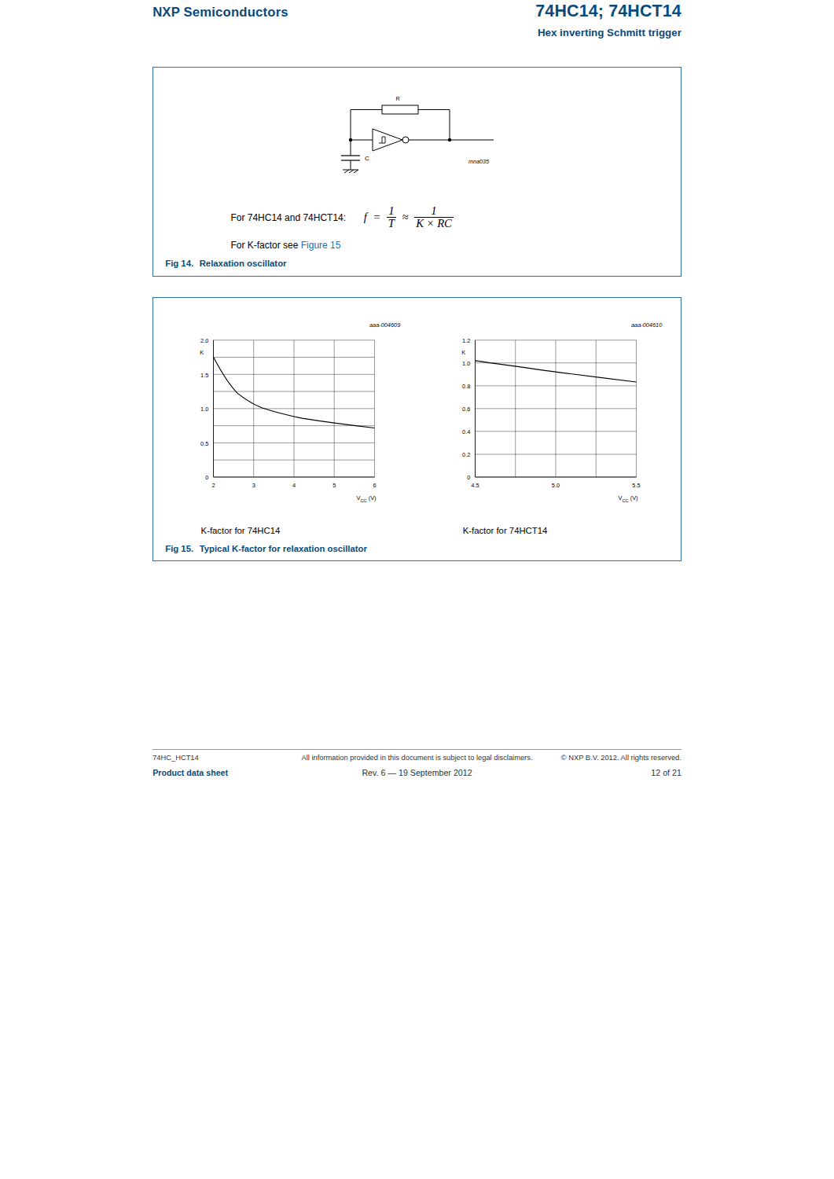NXP Semiconductors
74HC14; 74HCT14
Hex inverting Schmitt trigger
R C mna035
For 74HC14 and 74HCT14: f= 1 T ≈ 1 K × RC
For K-factor see Figure 15
Fig 14. Relaxation oscillator
aaa-004609 0 0.5 1.0 1.5 2.0 K 2 3 4 5 6 VCC (V)
K-factor for 74HC14
aaa-004610 0 0.2 0.4 0.6 0.8 1.0 1.2 K 4.5 5.0 5.5 VCC (V)
K-factor for 74HCT14
Fig 15. Typical K-factor for relaxation oscillator
74HC_HCT14
All information provided in this document is subject to legal disclaimers.
© NXP B.V. 2012. All rights reserved.
Product data sheet
Rev. 6 — 19 September 2012
12 of 21